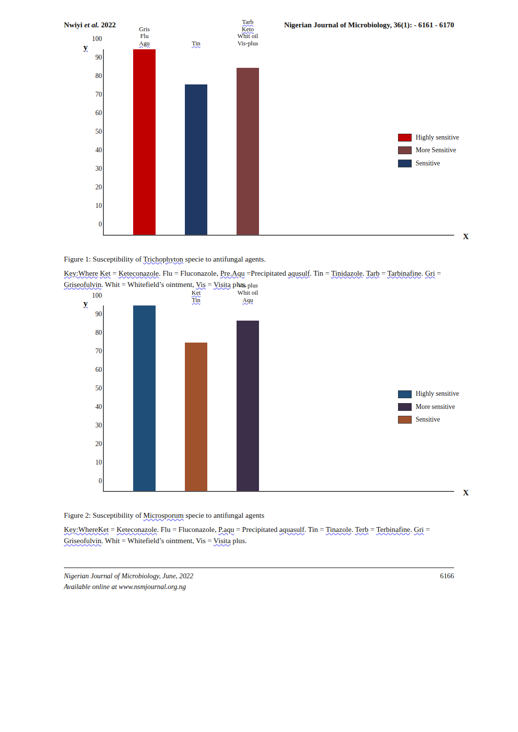Nwiyi et al. 2022 Nigerian Journal of Microbiology, 36(1): - 6161 - 6170
y X
100 90 80 70 60 50 40 30 20 10 0
Gris
Flu
Agu
Tin
Tarb
Keto
Whit oil
Vis-plus
Highly sensitive
More Sensitive
Sensitive
Figure 1: Susceptibility of Trichophyton specie to antifungal agents.
Key:Where Ket = Keteconazole. Flu = Fluconazole, Pre.Aqu =Precipitated aqusulf. Tin = Tinidazole. Tarb = Tarbinafine. Gri = Griseofulvin. Whit = Whitefield’s ointment, Vis = Visita plus.
y X
100 90 80 70 60 50 40 30 20 10 0
Ket
Tin
Vis plus
Whit oil
Aqu
Highly sensitive
More sensitive
Sensitive
Figure 2: Susceptibility of Microsporum specie to antifungal agents
Key:WhereKet = Keteconazole. Flu = Fluconazole, P.aqu = Precipitated aquasulf. Tin = Tinazole. Terb = Terbinafine. Gri = Griseofulvin. Whit = Whitefield’s ointment, Vis = Visita plus.
Nigerian Journal of Microbiology, June, 2022
Available online at www.nsmjournal.org.ng 6166